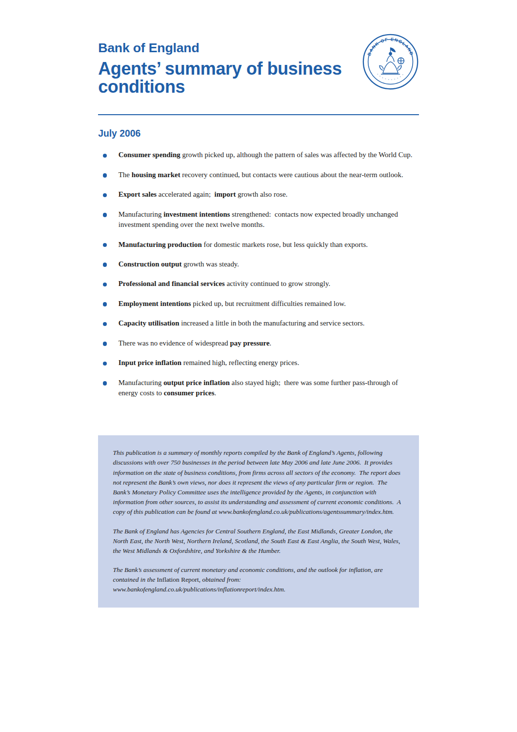BANK OF ENGLAND · · · · · · · · · ·
Bank of England
Agents’ summary of business conditions
July 2006
Consumer spending growth picked up, although the pattern of sales was affected by the World Cup.
The housing market recovery continued, but contacts were cautious about the near-term outlook.
Export sales accelerated again; import growth also rose.
Manufacturing investment intentions strengthened: contacts now expected broadly unchanged investment spending over the next twelve months.
Manufacturing production for domestic markets rose, but less quickly than exports.
Construction output growth was steady.
Professional and financial services activity continued to grow strongly.
Employment intentions picked up, but recruitment difficulties remained low.
Capacity utilisation increased a little in both the manufacturing and service sectors.
There was no evidence of widespread pay pressure.
Input price inflation remained high, reflecting energy prices.
Manufacturing output price inflation also stayed high; there was some further pass-through of energy costs to consumer prices.
This publication is a summary of monthly reports compiled by the Bank of England’s Agents, following discussions with over 750 businesses in the period between late May 2006 and late June 2006. It provides information on the state of business conditions, from firms across all sectors of the economy. The report does not represent the Bank’s own views, nor does it represent the views of any particular firm or region. The Bank’s Monetary Policy Committee uses the intelligence provided by the Agents, in conjunction with information from other sources, to assist its understanding and assessment of current economic conditions. A copy of this publication can be found at www.bankofengland.co.uk/publications/agentssummary/index.htm.
The Bank of England has Agencies for Central Southern England, the East Midlands, Greater London, the North East, the North West, Northern Ireland, Scotland, the South East & East Anglia, the South West, Wales, the West Midlands & Oxfordshire, and Yorkshire & the Humber.
The Bank’s assessment of current monetary and economic conditions, and the outlook for inflation, are contained in the Inflation Report, obtained from: www.bankofengland.co.uk/publications/inflationreport/index.htm.